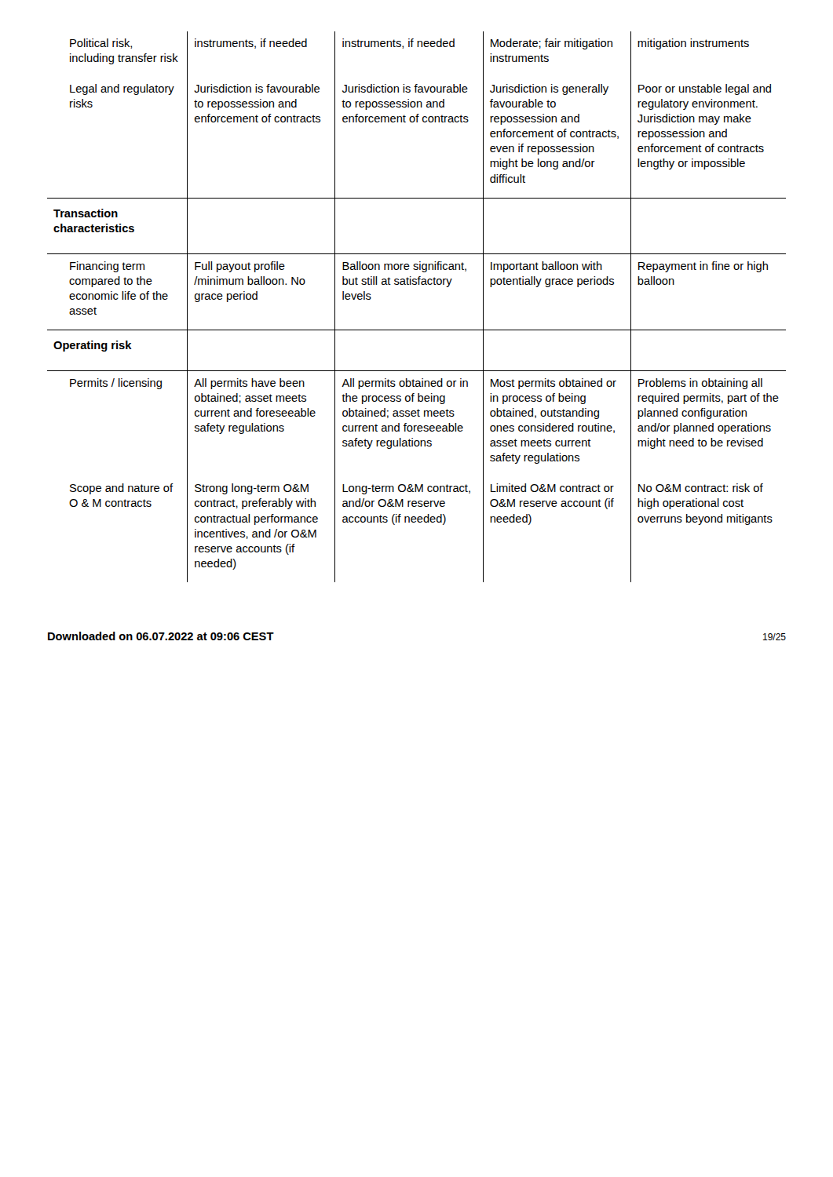| Political risk, including transfer risk | instruments, if needed | instruments, if needed | Moderate; fair mitigation instruments | mitigation instruments |
| Legal and regulatory risks | Jurisdiction is favourable to repossession and enforcement of contracts | Jurisdiction is favourable to repossession and enforcement of contracts | Jurisdiction is generally favourable to repossession and enforcement of contracts, even if repossession might be long and/or difficult | Poor or unstable legal and regulatory environment. Jurisdiction may make repossession and enforcement of contracts lengthy or impossible |
| Transaction characteristics | | | | |
| Financing term compared to the economic life of the asset | Full payout profile /minimum balloon. No grace period | Balloon more significant, but still at satisfactory levels | Important balloon with potentially grace periods | Repayment in fine or high balloon |
| Operating risk | | | | |
| Permits / licensing | All permits have been obtained; asset meets current and foreseeable safety regulations | All permits obtained or in the process of being obtained; asset meets current and foreseeable safety regulations | Most permits obtained or in process of being obtained, outstanding ones considered routine, asset meets current safety regulations | Problems in obtaining all required permits, part of the planned configuration and/or planned operations might need to be revised |
| Scope and nature of O & M contracts | Strong long-term O&M contract, preferably with contractual performance incentives, and /or O&M reserve accounts (if needed) | Long-term O&M contract, and/or O&M reserve accounts (if needed) | Limited O&M contract or O&M reserve account (if needed) | No O&M contract: risk of high operational cost overruns beyond mitigants |
Downloaded on 06.07.2022 at 09:06 CEST 19/25